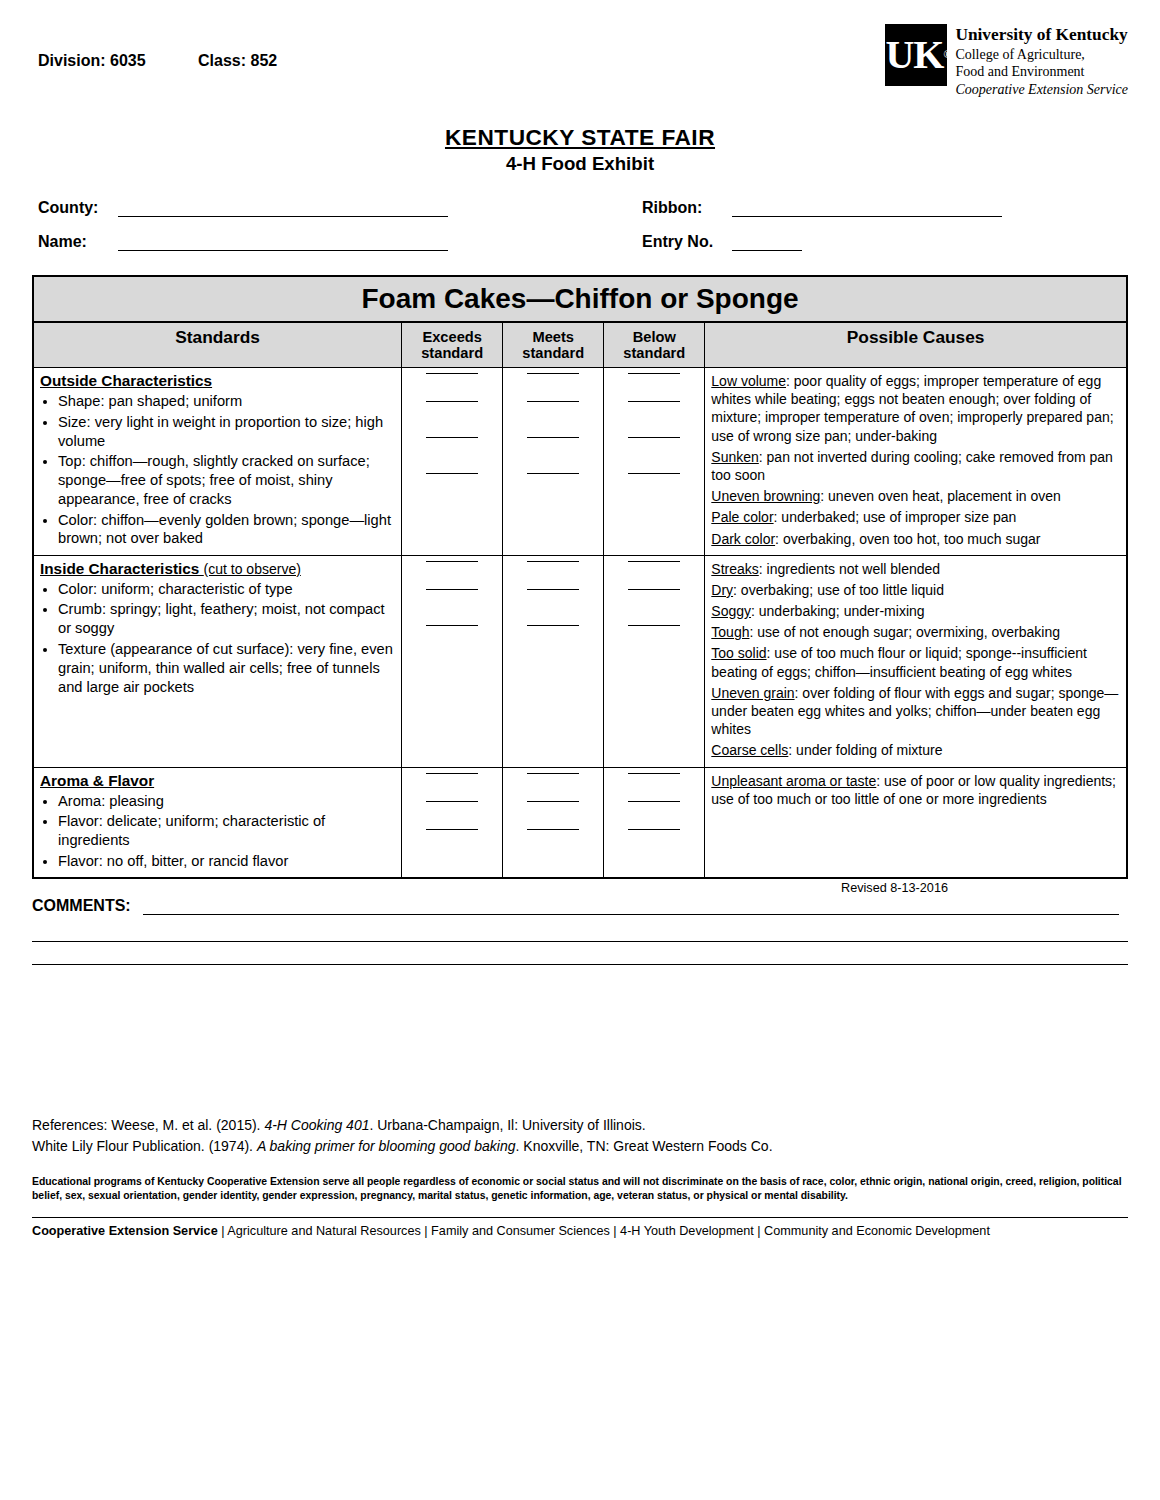UK®
University of Kentucky
College of Agriculture,
Food and Environment
Cooperative Extension Service
Division: 6035 Class: 852
KENTUCKY STATE FAIR
4-H Food Exhibit
| County: | | Ribbon: | |
| Name: | | Entry No. | |
| Foam Cakes—Chiffon or Sponge |
| --- |
| Standards | Exceeds standard | Meets standard | Below standard | Possible Causes |
| Outside Characteristics Shape: pan shaped; uniform Size: very light in weight in proportion to size; high volume Top: chiffon—rough, slightly cracked on surface; sponge—free of spots; free of moist, shiny appearance, free of cracks Color: chiffon—evenly golden brown; sponge—light brown; not over baked | | | | Low volume : poor quality of eggs; improper temperature of egg whites while beating; eggs not beaten enough; over folding of mixture; improper temperature of oven; improperly prepared pan; use of wrong size pan; under-baking Sunken : pan not inverted during cooling; cake removed from pan too soon Uneven browning : uneven oven heat, placement in oven Pale color : underbaked; use of improper size pan Dark color : overbaking, oven too hot, too much sugar |
| Inside Characteristics (cut to observe) Color: uniform; characteristic of type Crumb: springy; light, feathery; moist, not compact or soggy Texture (appearance of cut surface): very fine, even grain; uniform, thin walled air cells; free of tunnels and large air pockets | | | | Streaks : ingredients not well blended Dry : overbaking; use of too little liquid Soggy : underbaking; under-mixing Tough : use of not enough sugar; overmixing, overbaking Too solid : use of too much flour or liquid; sponge--insufficient beating of eggs; chiffon—insufficient beating of egg whites Uneven grain : over folding of flour with eggs and sugar; sponge—under beaten egg whites and yolks; chiffon—under beaten egg whites Coarse cells : under folding of mixture |
| Aroma & Flavor Aroma: pleasing Flavor: delicate; uniform; characteristic of ingredients Flavor: no off, bitter, or rancid flavor | | | | Unpleasant aroma or taste : use of poor or low quality ingredients; use of too much or too little of one or more ingredients |
Revised 8-13-2016
COMMENTS:
References: Weese, M. et al. (2015). 4-H Cooking 401. Urbana-Champaign, Il: University of Illinois.
White Lily Flour Publication. (1974). A baking primer for blooming good baking. Knoxville, TN: Great Western Foods Co.
Educational programs of Kentucky Cooperative Extension serve all people regardless of economic or social status and will not discriminate on the basis of race, color, ethnic origin, national origin, creed, religion, political belief, sex, sexual orientation, gender identity, gender expression, pregnancy, marital status, genetic information, age, veteran status, or physical or mental disability.
Cooperative Extension Service | Agriculture and Natural Resources | Family and Consumer Sciences | 4-H Youth Development | Community and Economic Development